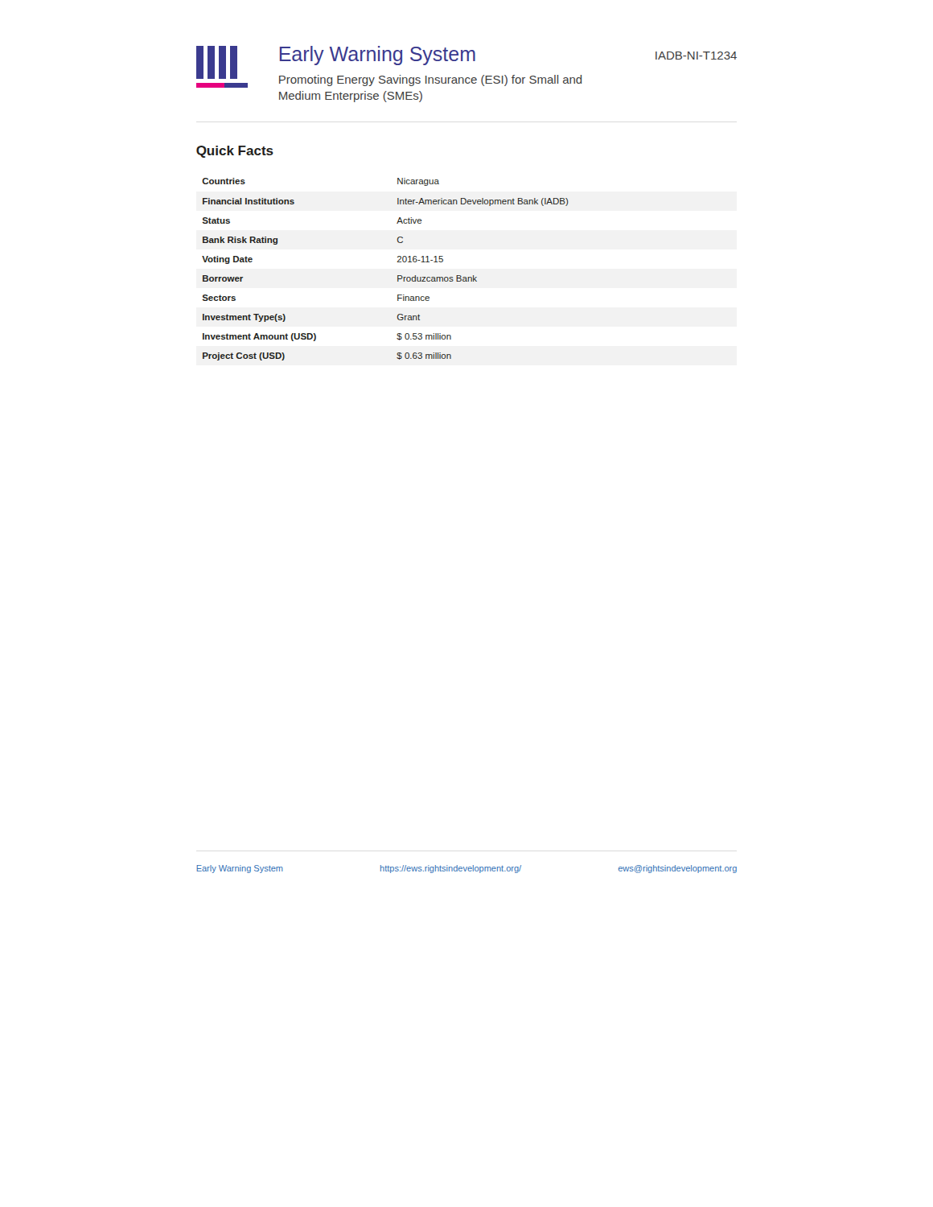Early Warning System
Promoting Energy Savings Insurance (ESI) for Small and Medium Enterprise (SMEs)
IADB-NI-T1234
Quick Facts
| Countries | Nicaragua |
| Financial Institutions | Inter-American Development Bank (IADB) |
| Status | Active |
| Bank Risk Rating | C |
| Voting Date | 2016-11-15 |
| Borrower | Produzcamos Bank |
| Sectors | Finance |
| Investment Type(s) | Grant |
| Investment Amount (USD) | $ 0.53 million |
| Project Cost (USD) | $ 0.63 million |
Early Warning System
https://ews.rightsindevelopment.org/
ews@rightsindevelopment.org